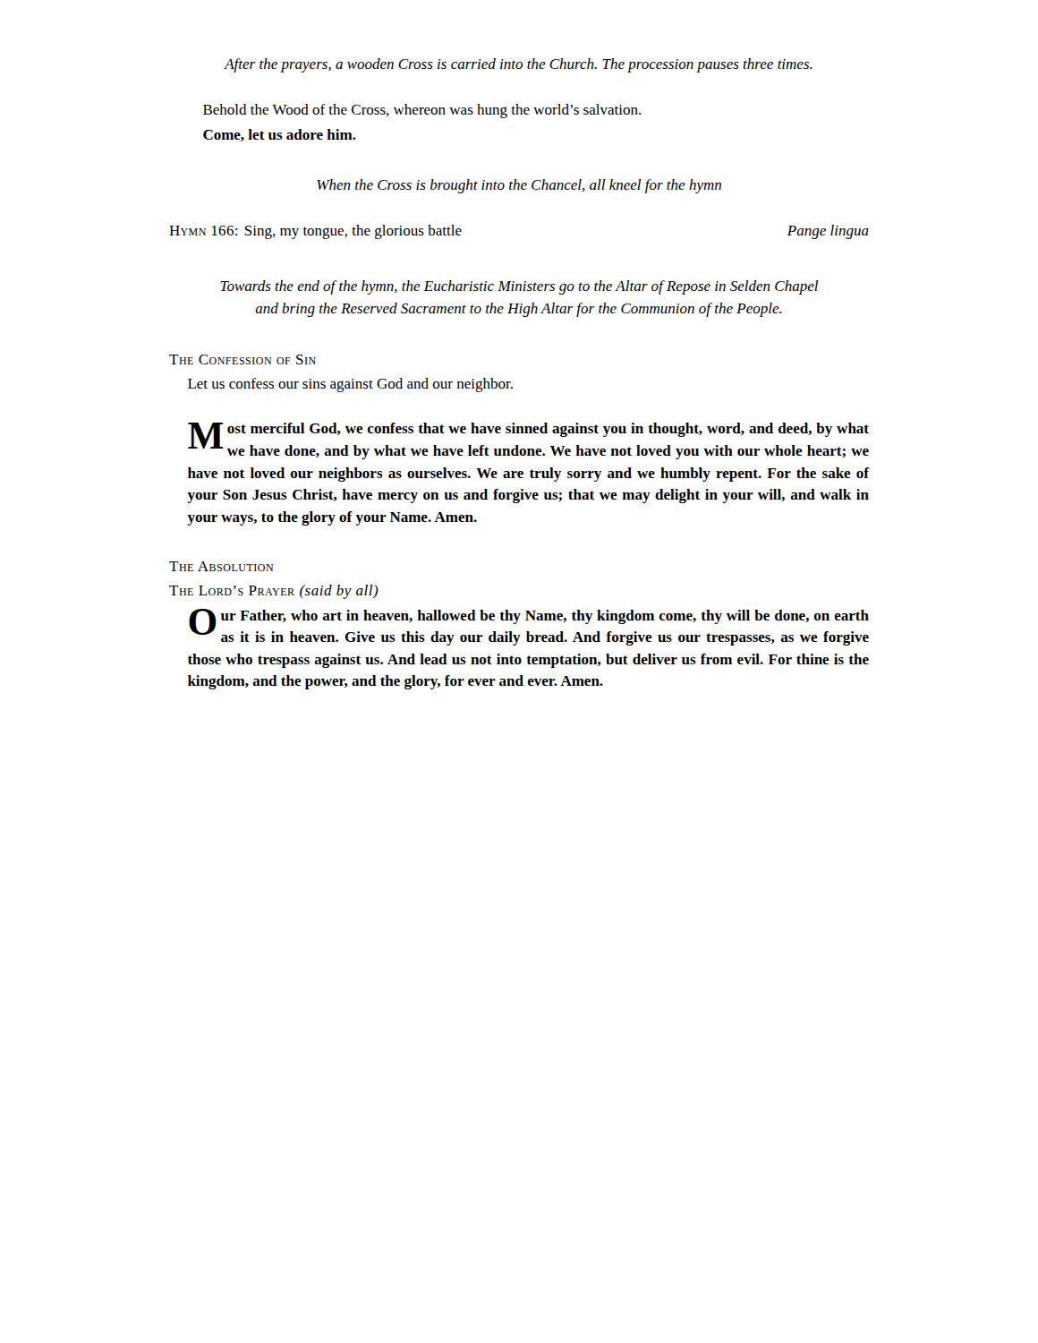After the prayers, a wooden Cross is carried into the Church. The procession pauses three times.
Behold the Wood of the Cross, whereon was hung the world’s salvation.
Come, let us adore him.
When the Cross is brought into the Chancel, all kneel for the hymn
Hymn 166: Sing, my tongue, the glorious battle Pange lingua
Towards the end of the hymn, the Eucharistic Ministers go to the Altar of Repose in Selden Chapel and bring the Reserved Sacrament to the High Altar for the Communion of the People.
The Confession of Sin
Let us confess our sins against God and our neighbor.
Most merciful God, we confess that we have sinned against you in thought, word, and deed, by what we have done, and by what we have left undone. We have not loved you with our whole heart; we have not loved our neighbors as ourselves. We are truly sorry and we humbly repent. For the sake of your Son Jesus Christ, have mercy on us and forgive us; that we may delight in your will, and walk in your ways, to the glory of your Name. Amen.
The Absolution
The Lord’s Prayer (said by all)
Our Father, who art in heaven, hallowed be thy Name, thy kingdom come, thy will be done, on earth as it is in heaven. Give us this day our daily bread. And forgive us our trespasses, as we forgive those who trespass against us. And lead us not into temptation, but deliver us from evil. For thine is the kingdom, and the power, and the glory, for ever and ever. Amen.